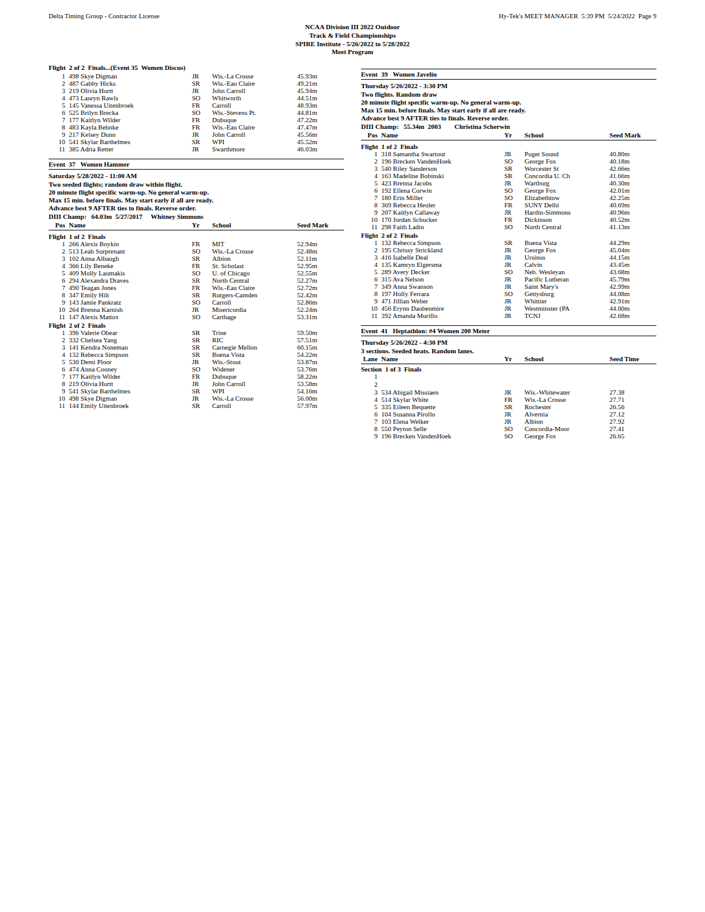Delta Timing Group - Contractor License
Hy-Tek's MEET MANAGER 5:39 PM 5/24/2022 Page 9
NCAA Division III 2022 Outdoor
Track & Field Championships
SPIRE Institute - 5/26/2022 to 5/28/2022
Meet Program
Flight 2 of 2 Finals...(Event 35 Women Discus)
| 1 | 498 Skye Digman | JR | Wis.-La Crosse | 45.93m |
| 2 | 487 Gabby Hicks | SR | Wis.-Eau Claire | 49.21m |
| 3 | 219 Olivia Hurtt | JR | John Carroll | 45.94m |
| 4 | 473 Lauryn Rawls | SO | Whitworth | 44.51m |
| 5 | 145 Vanessa Uitenbroek | FR | Carroll | 48.93m |
| 6 | 525 Brilyn Brecka | SO | Wis.-Stevens Pt. | 44.81m |
| 7 | 177 Kaitlyn Wilder | FR | Dubuque | 47.22m |
| 8 | 483 Kayla Behnke | FR | Wis.-Eau Claire | 47.47m |
| 9 | 217 Kelsey Dunn | JR | John Carroll | 45.56m |
| 10 | 541 Skylar Barthelmes | SR | WPI | 45.52m |
| 11 | 385 Adria Retter | JR | Swarthmore | 46.03m |
Event 37 Women Hammer
Saturday 5/28/2022 - 11:00 AM
Two seeded flights; random draw within flight.
20 minute flight specific warm-up. No general warm-up.
Max 15 min. before finals. May start early if all are ready.
Advance best 9 AFTER ties to finals. Reverse order.
DIII Champ: 64.03m 5/27/2017 Whitney Simmons
| Pos | Name | Yr | School | Seed Mark |
| --- | --- | --- | --- | --- |
Flight 1 of 2 Finals
| 1 | 266 Alexis Boykin | FR | MIT | 52.94m |
| 2 | 513 Leah Surprenant | SO | Wis.-La Crosse | 52.48m |
| 3 | 102 Anna Albaugh | SR | Albion | 52.11m |
| 4 | 366 Lily Beneke | FR | St. Scholast | 52.95m |
| 5 | 409 Molly Laumakis | SO | U. of Chicago | 52.55m |
| 6 | 294 Alexandra Draves | SR | North Central | 52.27m |
| 7 | 490 Teagan Jones | FR | Wis.-Eau Claire | 52.72m |
| 8 | 347 Emily Hilt | SR | Rutgers-Camden | 52.42m |
| 9 | 143 Jamie Pankratz | SO | Carroll | 52.86m |
| 10 | 264 Brenna Karnish | JR | Misericordia | 52.24m |
| 11 | 147 Alexis Mattox | SO | Carthage | 53.31m |
Flight 2 of 2 Finals
| 1 | 396 Valerie Obear | SR | Trine | 59.50m |
| 2 | 332 Chelsea Yang | SR | RIC | 57.51m |
| 3 | 141 Kendra Noneman | SR | Carnegie Mellon | 60.15m |
| 4 | 132 Rebecca Simpson | SR | Buena Vista | 54.22m |
| 5 | 530 Demi Ploor | JR | Wis.-Stout | 53.87m |
| 6 | 474 Anna Cooney | SO | Widener | 53.76m |
| 7 | 177 Kaitlyn Wilder | FR | Dubuque | 58.22m |
| 8 | 219 Olivia Hurtt | JR | John Carroll | 53.58m |
| 9 | 541 Skylar Barthelmes | SR | WPI | 54.16m |
| 10 | 498 Skye Digman | JR | Wis.-La Crosse | 56.00m |
| 11 | 144 Emily Uitenbroek | SR | Carroll | 57.97m |
Event 39 Women Javelin
Thursday 5/26/2022 - 3:30 PM
Two flights. Random draw
20 minute flight specific warm-up. No general warm-up.
Max 15 min. before finals. May start early if all are ready.
Advance best 9 AFTER ties to finals. Reverse order.
DIII Champ: 55.34m 2003 Christina Scherwin
| Pos | Name | Yr | School | Seed Mark |
| --- | --- | --- | --- | --- |
Flight 1 of 2 Finals
| 1 | 318 Samantha Swartout | JR | Puget Sound | 40.80m |
| 2 | 196 Brecken VandenHoek | SO | George Fox | 40.18m |
| 3 | 540 Riley Sanderson | SR | Worcester St | 42.66m |
| 4 | 163 Madeline Bobinski | SR | Concordia U. Ch | 41.66m |
| 5 | 423 Brenna Jacobs | JR | Wartburg | 40.30m |
| 6 | 192 Ellena Corwin | SO | George Fox | 42.01m |
| 7 | 180 Erin Miller | SO | Elizabethtow | 42.25m |
| 8 | 369 Rebecca Heuler | FR | SUNY Delhi | 40.69m |
| 9 | 207 Kaitlyn Callaway | JR | Hardin-Simmons | 40.96m |
| 10 | 170 Jordan Schucker | FR | Dickinson | 40.52m |
| 11 | 298 Faith Ladin | SO | North Central | 41.13m |
Flight 2 of 2 Finals
| 1 | 132 Rebecca Simpson | SR | Buena Vista | 44.29m |
| 2 | 195 Chrissy Strickland | JR | George Fox | 45.04m |
| 3 | 416 Isabelle Deal | JR | Ursinus | 44.15m |
| 4 | 135 Kamryn Elgersma | JR | Calvin | 43.45m |
| 5 | 289 Avery Decker | SO | Neb. Wesleyan | 43.68m |
| 6 | 315 Ava Nelson | JR | Pacific Lutheran | 45.79m |
| 7 | 349 Anna Swanson | JR | Saint Mary's | 42.99m |
| 8 | 197 Holly Ferrara | SO | Gettysburg | 44.08m |
| 9 | 471 Jillian Weber | JR | Whittier | 42.91m |
| 10 | 456 Erynn Daubenmire | JR | Westminster (PA | 44.00m |
| 11 | 392 Amanda Murillo | JR | TCNJ | 42.68m |
Event 41 Heptathlon: #4 Women 200 Meter
Thursday 5/26/2022 - 4:30 PM
3 sections. Seeded heats. Random lanes.
| Lane | Name | Yr | School | Seed Time |
| --- | --- | --- | --- | --- |
Section 1 of 3 Finals
| 1 | | | | |
| 2 | | | | |
| 3 | 534 Abigail Missiaen | JR | Wis.-Whitewater | 27.38 |
| 4 | 514 Skylar White | FR | Wis.-La Crosse | 27.71 |
| 5 | 335 Eileen Bequette | SR | Rochester | 26.56 |
| 6 | 104 Susanna Pirollo | JR | Alvernia | 27.12 |
| 7 | 103 Elena Welker | JR | Albion | 27.92 |
| 8 | 550 Peyton Selle | SO | Concordia-Moor | 27.41 |
| 9 | 196 Brecken VandenHoek | SO | George Fox | 26.65 |